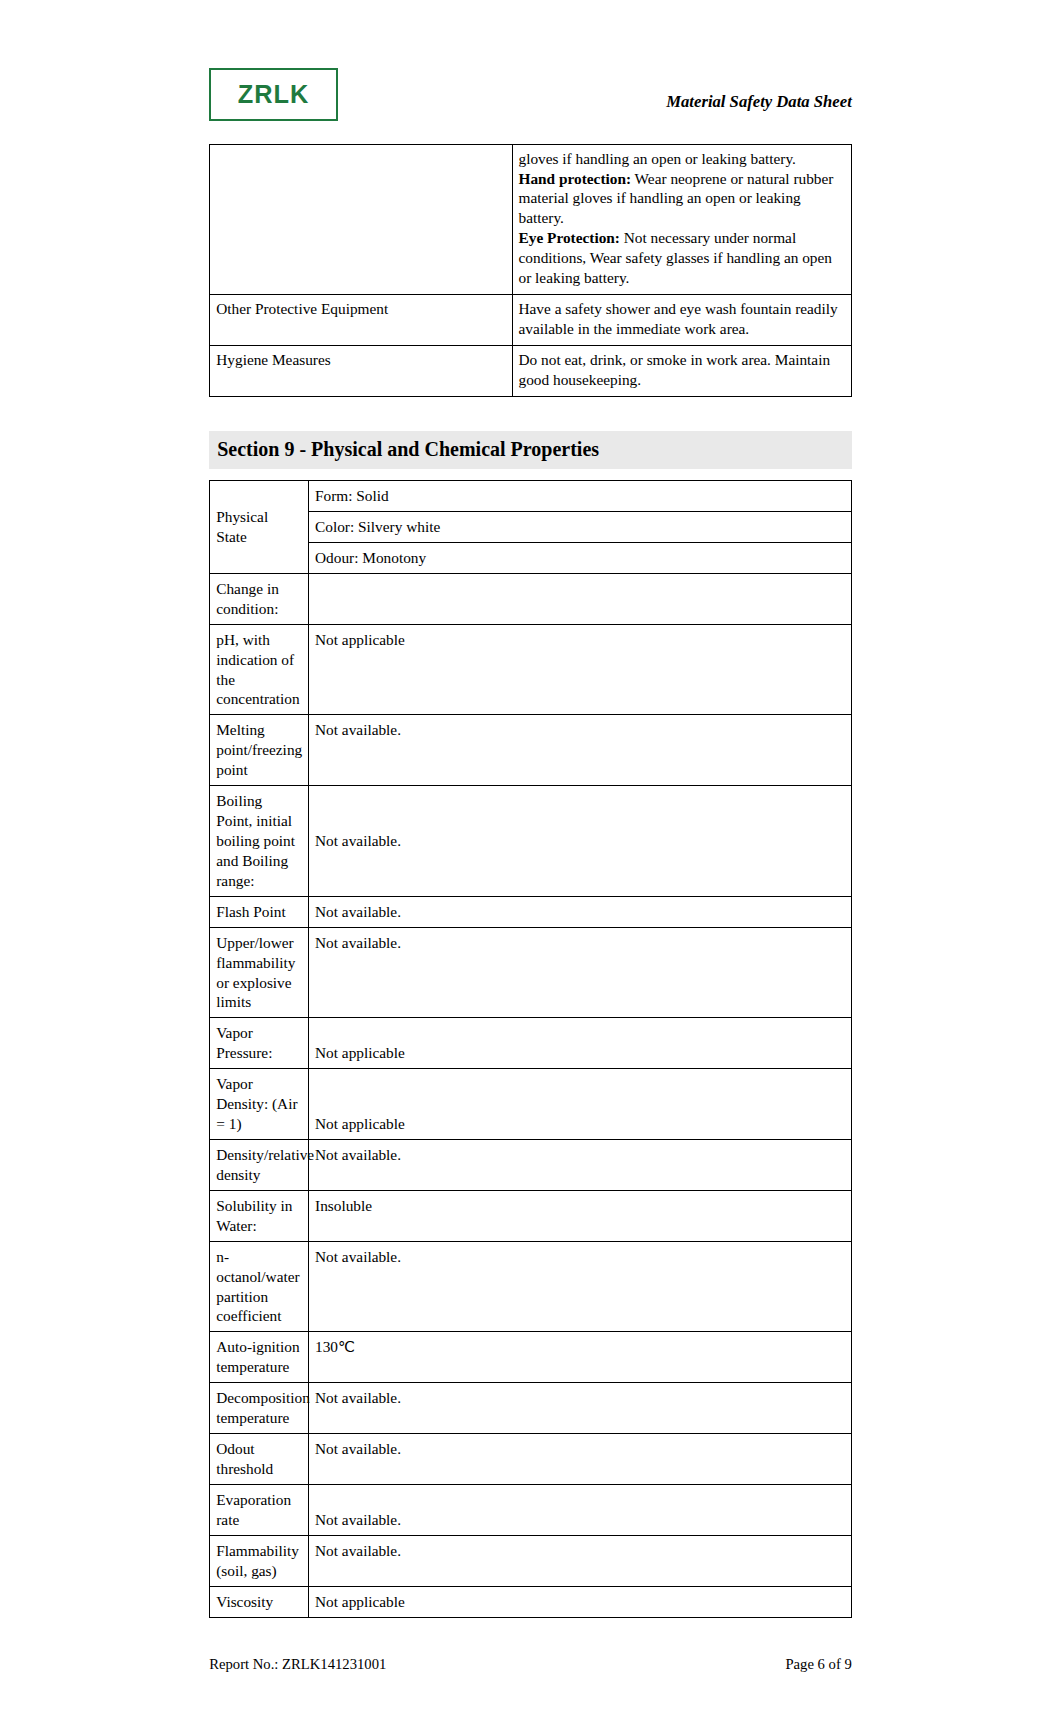ZRLK
Material Safety Data Sheet
| | gloves if handling an open or leaking battery. Hand protection: Wear neoprene or natural rubber material gloves if handling an open or leaking battery. Eye Protection: Not necessary under normal conditions, Wear safety glasses if handling an open or leaking battery. |
| Other Protective Equipment | Have a safety shower and eye wash fountain readily available in the immediate work area. |
| Hygiene Measures | Do not eat, drink, or smoke in work area. Maintain good housekeeping. |
Section 9 - Physical and Chemical Properties
| Physical State | Form: Solid |
| Color: Silvery white |
| Odour: Monotony |
| Change in condition: | |
| pH, with indication of the concentration | Not applicable |
| Melting point/freezing point | Not available. |
| Boiling Point, initial boiling point and Boiling range: | Not available. |
| Flash Point | Not available. |
| Upper/lower flammability or explosive limits | Not available. |
| Vapor Pressure: | Not applicable |
| Vapor Density: (Air = 1) | Not applicable |
| Density/relative density | Not available. |
| Solubility in Water: | Insoluble |
| n-octanol/water partition coefficient | Not available. |
| Auto-ignition temperature | 130℃ |
| Decomposition temperature | Not available. |
| Odout threshold | Not available. |
| Evaporation rate | Not available. |
| Flammability (soil, gas) | Not available. |
| Viscosity | Not applicable |
Report No.: ZRLK141231001
Page 6 of 9